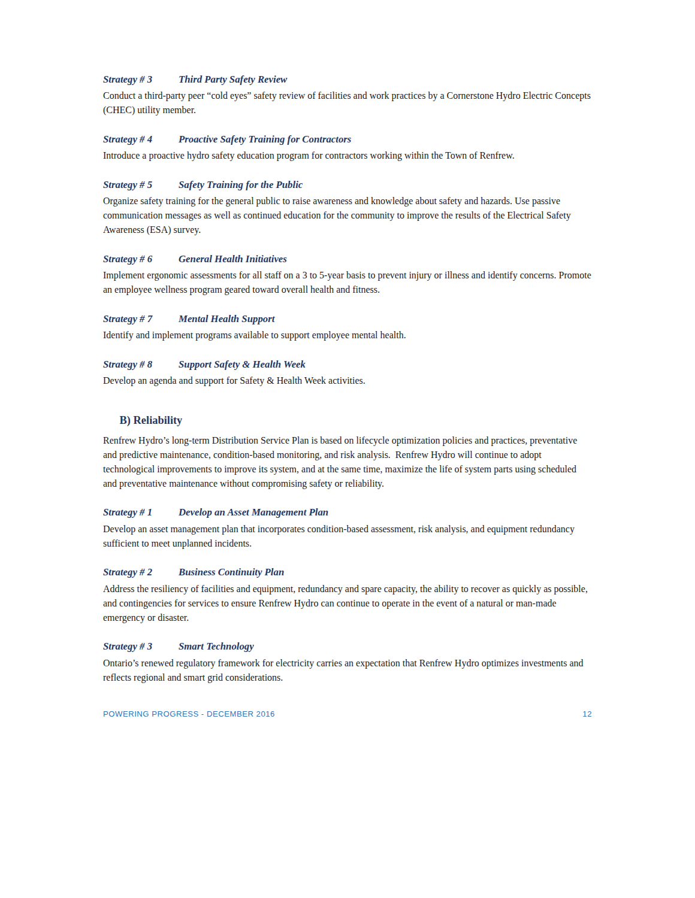Strategy # 3 Third Party Safety Review
Conduct a third-party peer “cold eyes” safety review of facilities and work practices by a Cornerstone Hydro Electric Concepts (CHEC) utility member.
Strategy # 4 Proactive Safety Training for Contractors
Introduce a proactive hydro safety education program for contractors working within the Town of Renfrew.
Strategy # 5 Safety Training for the Public
Organize safety training for the general public to raise awareness and knowledge about safety and hazards. Use passive communication messages as well as continued education for the community to improve the results of the Electrical Safety Awareness (ESA) survey.
Strategy # 6 General Health Initiatives
Implement ergonomic assessments for all staff on a 3 to 5-year basis to prevent injury or illness and identify concerns. Promote an employee wellness program geared toward overall health and fitness.
Strategy # 7 Mental Health Support
Identify and implement programs available to support employee mental health.
Strategy # 8 Support Safety & Health Week
Develop an agenda and support for Safety & Health Week activities.
B) Reliability
Renfrew Hydro’s long-term Distribution Service Plan is based on lifecycle optimization policies and practices, preventative and predictive maintenance, condition-based monitoring, and risk analysis. Renfrew Hydro will continue to adopt technological improvements to improve its system, and at the same time, maximize the life of system parts using scheduled and preventative maintenance without compromising safety or reliability.
Strategy # 1 Develop an Asset Management Plan
Develop an asset management plan that incorporates condition-based assessment, risk analysis, and equipment redundancy sufficient to meet unplanned incidents.
Strategy # 2 Business Continuity Plan
Address the resiliency of facilities and equipment, redundancy and spare capacity, the ability to recover as quickly as possible, and contingencies for services to ensure Renfrew Hydro can continue to operate in the event of a natural or man-made emergency or disaster.
Strategy # 3 Smart Technology
Ontario’s renewed regulatory framework for electricity carries an expectation that Renfrew Hydro optimizes investments and reflects regional and smart grid considerations.
POWERING PROGRESS - DECEMBER 2016 12